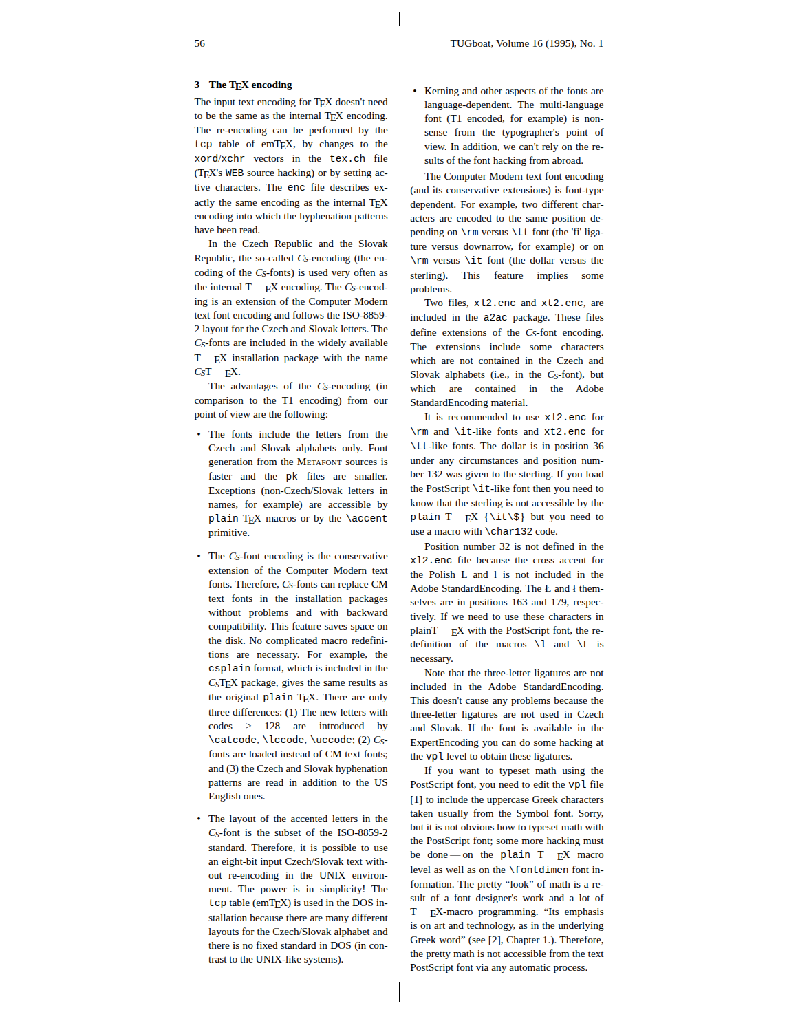56 TUGboat, Volume 16 (1995), No. 1
3 The TEX encoding
The input text encoding for TEX doesn't need to be the same as the internal TEX encoding. The re-encoding can be performed by the tcp table of emTEX, by changes to the xord/xchr vectors in the tex.ch file (TEX's WEB source hacking) or by setting active characters. The enc file describes exactly the same encoding as the internal TEX encoding into which the hyphenation patterns have been read.
In the Czech Republic and the Slovak Republic, the so-called CS-encoding (the encoding of the CS-fonts) is used very often as the internal TEX encoding. The CS-encoding is an extension of the Computer Modern text font encoding and follows the ISO-8859-2 layout for the Czech and Slovak letters. The CS-fonts are included in the widely available TEX installation package with the name CS TEX.
The advantages of the CS-encoding (in comparison to the T1 encoding) from our point of view are the following:
The fonts include the letters from the Czech and Slovak alphabets only. Font generation from the Metafont sources is faster and the pk files are smaller. Exceptions (non-Czech/Slovak letters in names, for example) are accessible by plain TEX macros or by the \accent primitive.
The CS-font encoding is the conservative extension of the Computer Modern text fonts. Therefore, CS-fonts can replace CM text fonts in the installation packages without problems and with backward compatibility. This feature saves space on the disk. No complicated macro redefinitions are necessary. For example, the csplain format, which is included in the CS TEX package, gives the same results as the original plain TEX. There are only three differences: (1) The new letters with codes ≥ 128 are introduced by \catcode, \lccode, \uccode; (2) CS-fonts are loaded instead of CM text fonts; and (3) the Czech and Slovak hyphenation patterns are read in addition to the US English ones.
The layout of the accented letters in the CS-font is the subset of the ISO-8859-2 standard. Therefore, it is possible to use an eight-bit input Czech/Slovak text without re-encoding in the UNIX environment. The power is in simplicity! The tcp table (emTEX) is used in the DOS installation because there are many different layouts for the Czech/Slovak alphabet and there is no fixed standard in DOS (in contrast to the UNIX-like systems).
Kerning and other aspects of the fonts are language-dependent. The multi-language font (T1 encoded, for example) is nonsense from the typographer's point of view. In addition, we can't rely on the results of the font hacking from abroad.
The Computer Modern text font encoding (and its conservative extensions) is font-type dependent. For example, two different characters are encoded to the same position depending on \rm versus \tt font (the 'fi' ligature versus downarrow, for example) or on \rm versus \it font (the dollar versus the sterling). This feature implies some problems.
Two files, xl2.enc and xt2.enc, are included in the a2ac package. These files define extensions of the CS-font encoding. The extensions include some characters which are not contained in the Czech and Slovak alphabets (i.e., in the CS-font), but which are contained in the Adobe StandardEncoding material.
It is recommended to use xl2.enc for \rm and \it-like fonts and xt2.enc for \tt-like fonts. The dollar is in position 36 under any circumstances and position number 132 was given to the sterling. If you load the PostScript \it-like font then you need to know that the sterling is not accessible by the plain TEX {\it\$} but you need to use a macro with \char132 code.
Position number 32 is not defined in the xl2.enc file because the cross accent for the Polish L and l is not included in the Adobe StandardEncoding. The Ł and ł themselves are in positions 163 and 179, respectively. If we need to use these characters in plainTEX with the PostScript font, the redefinition of the macros \l and \L is necessary.
Note that the three-letter ligatures are not included in the Adobe StandardEncoding. This doesn't cause any problems because the three-letter ligatures are not used in Czech and Slovak. If the font is available in the ExpertEncoding you can do some hacking at the vpl level to obtain these ligatures.
If you want to typeset math using the PostScript font, you need to edit the vpl file [1] to include the uppercase Greek characters taken usually from the Symbol font. Sorry, but it is not obvious how to typeset math with the PostScript font; some more hacking must be done — on the plain TEX macro level as well as on the \fontdimen font information. The pretty “look” of math is a result of a font designer's work and a lot of TEX-macro programming. “Its emphasis is on art and technology, as in the underlying Greek word” (see [2], Chapter 1.). Therefore, the pretty math is not accessible from the text PostScript font via any automatic process.